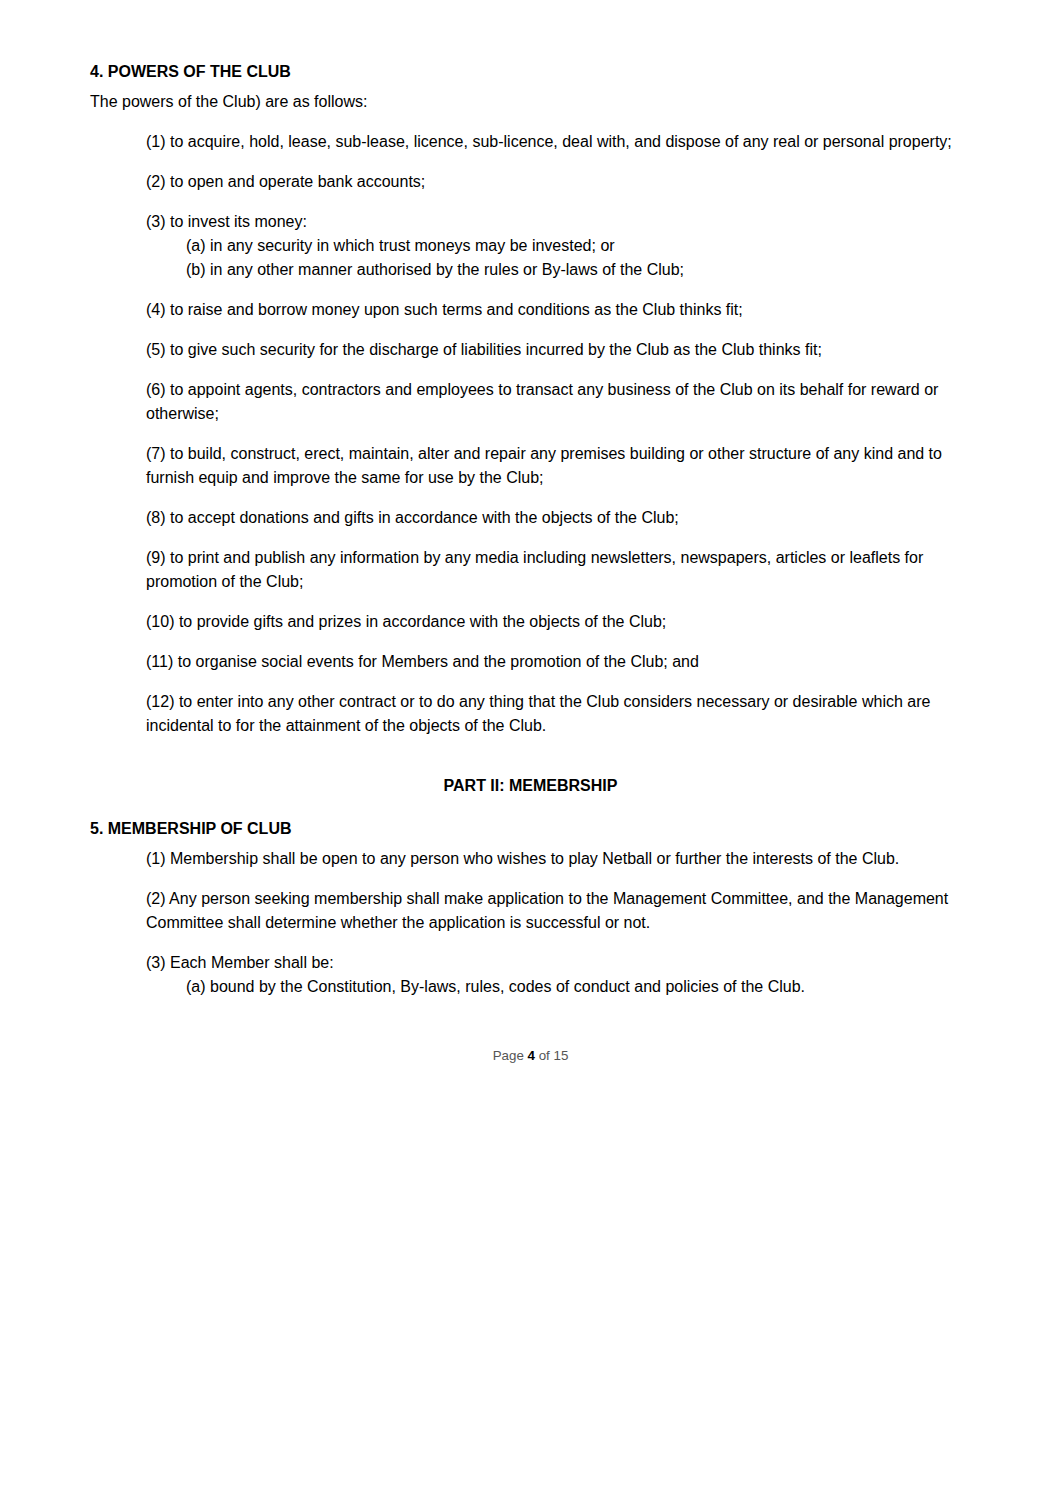4. POWERS OF THE CLUB
The powers of the Club) are as follows:
(1) to acquire, hold, lease, sub-lease, licence, sub-licence, deal with, and dispose of any real or personal property;
(2) to open and operate bank accounts;
(3) to invest its money:
(a) in any security in which trust moneys may be invested; or
(b) in any other manner authorised by the rules or By-laws of the Club;
(4) to raise and borrow money upon such terms and conditions as the Club thinks fit;
(5) to give such security for the discharge of liabilities incurred by the Club as the Club thinks fit;
(6) to appoint agents, contractors and employees to transact any business of the Club on its behalf for reward or otherwise;
(7) to build, construct, erect, maintain, alter and repair any premises building or other structure of any kind and to furnish equip and improve the same for use by the Club;
(8) to accept donations and gifts in accordance with the objects of the Club;
(9) to print and publish any information by any media including newsletters, newspapers, articles or leaflets for promotion of the Club;
(10) to provide gifts and prizes in accordance with the objects of the Club;
(11) to organise social events for Members and the promotion of the Club; and
(12) to enter into any other contract or to do any thing that the Club considers necessary or desirable which are incidental to for the attainment of the objects of the Club.
PART II: MEMEBRSHIP
5. MEMBERSHIP OF CLUB
(1) Membership shall be open to any person who wishes to play Netball or further the interests of the Club.
(2) Any person seeking membership shall make application to the Management Committee, and the Management Committee shall determine whether the application is successful or not.
(3) Each Member shall be:
(a) bound by the Constitution, By-laws, rules, codes of conduct and policies of the Club.
Page 4 of 15